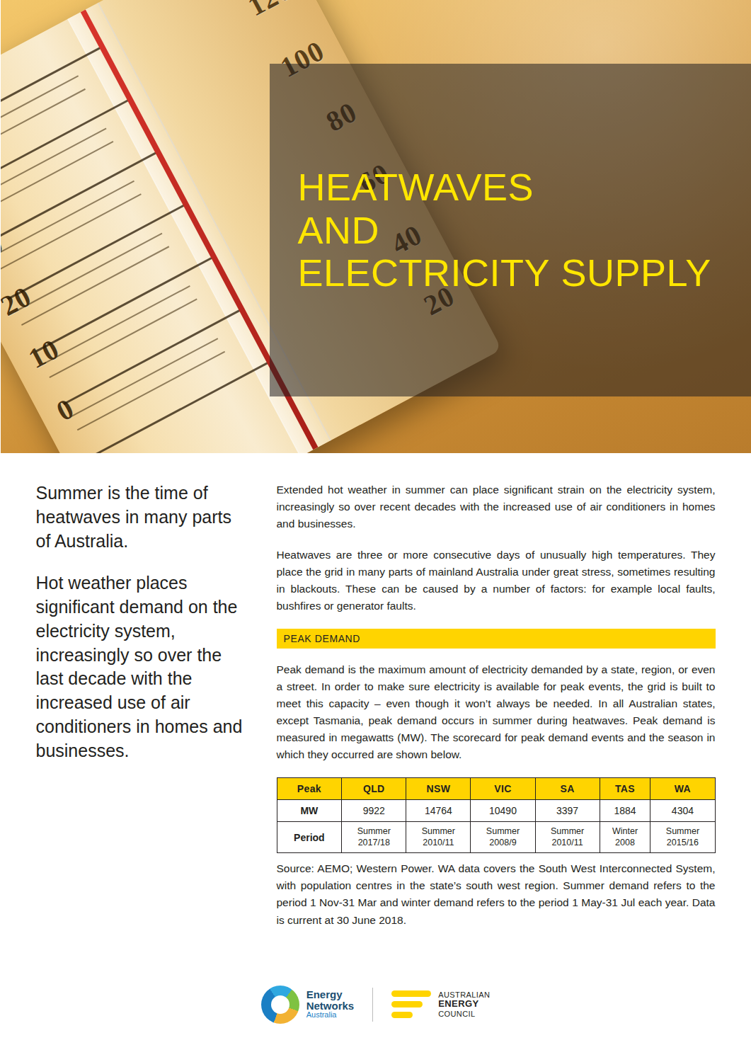50
40
30
20
10
0
120
100
80
60
40
20
Heatwaves
and
Electricity Supply
Summer is the time of heatwaves in many parts of Australia.
Hot weather places significant demand on the electricity system, increasingly so over the last decade with the increased use of air conditioners in homes and businesses.
Extended hot weather in summer can place significant strain on the electricity system, increasingly so over recent decades with the increased use of air conditioners in homes and businesses.
Heatwaves are three or more consecutive days of unusually high temperatures. They place the grid in many parts of mainland Australia under great stress, sometimes resulting in blackouts. These can be caused by a number of factors: for example local faults, bushfires or generator faults.
PEAK DEMAND
Peak demand is the maximum amount of electricity demanded by a state, region, or even a street. In order to make sure electricity is available for peak events, the grid is built to meet this capacity – even though it won’t always be needed. In all Australian states, except Tasmania, peak demand occurs in summer during heatwaves. Peak demand is measured in megawatts (MW). The scorecard for peak demand events and the season in which they occurred are shown below.
| Peak | QLD | NSW | VIC | SA | TAS | WA |
| --- | --- | --- | --- | --- | --- | --- |
| MW | 9922 | 14764 | 10490 | 3397 | 1884 | 4304 |
| Period | Summer 2017/18 | Summer 2010/11 | Summer 2008/9 | Summer 2010/11 | Winter 2008 | Summer 2015/16 |
Source: AEMO; Western Power. WA data covers the South West Interconnected System, with population centres in the state’s south west region. Summer demand refers to the period 1 Nov-31 Mar and winter demand refers to the period 1 May-31 Jul each year. Data is current at 30 June 2018.
Energy Networks Australia
AUSTRALIAN ENERGY COUNCIL